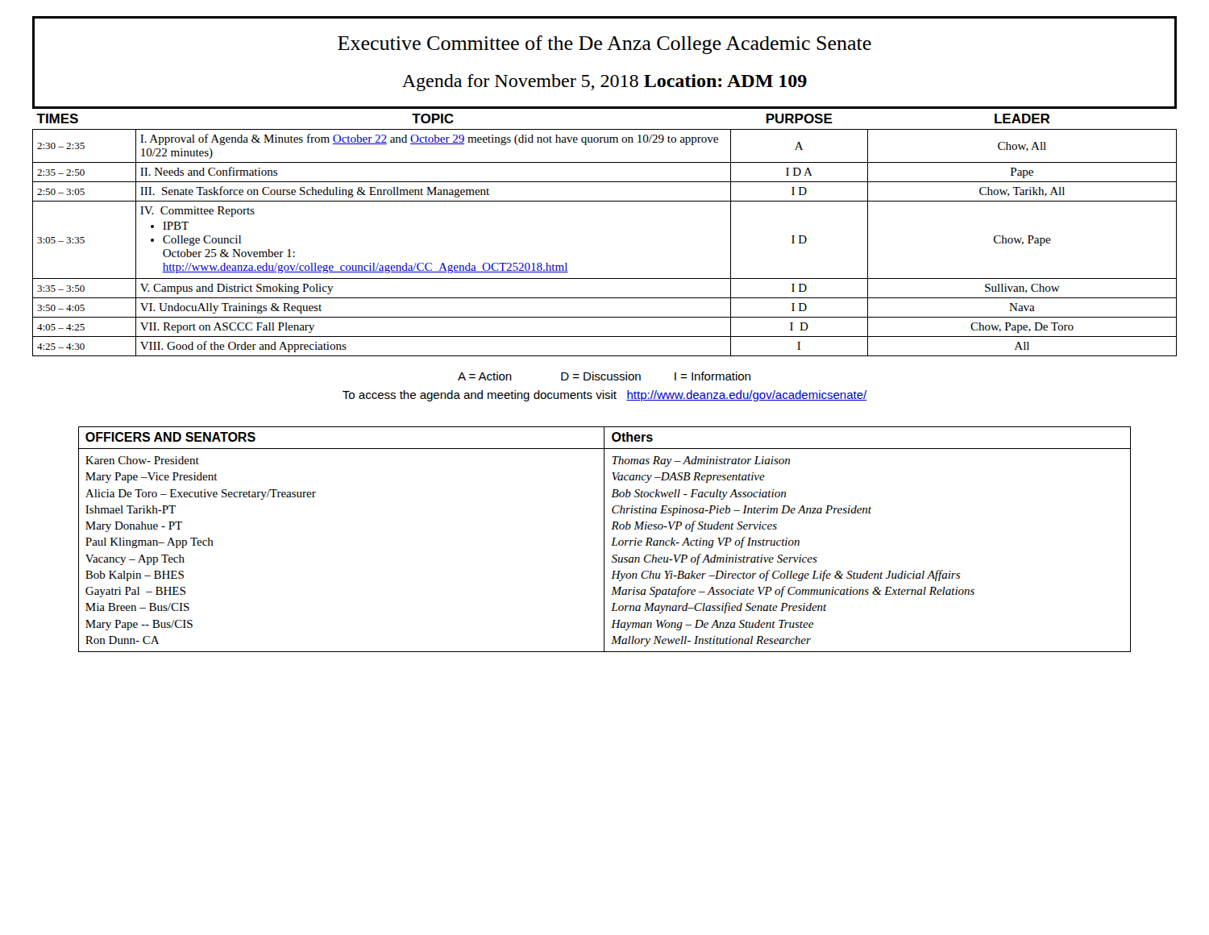Executive Committee of the De Anza College Academic Senate
Agenda for November 5, 2018 Location: ADM 109
| TIMES | TOPIC | PURPOSE | LEADER |
| --- | --- | --- | --- |
| 2:30 – 2:35 | I. Approval of Agenda & Minutes from October 22 and October 29 meetings (did not have quorum on 10/29 to approve 10/22 minutes) | A | Chow, All |
| 2:35 – 2:50 | II. Needs and Confirmations | I D A | Pape |
| 2:50 – 3:05 | III. Senate Taskforce on Course Scheduling & Enrollment Management | I D | Chow, Tarikh, All |
| 3:05 – 3:35 | IV. Committee Reports IPBT College Council October 25 & November 1: http://www.deanza.edu/gov/college_council/agenda/CC_Agenda_OCT252018.html | I D | Chow, Pape |
| 3:35 – 3:50 | V. Campus and District Smoking Policy | I D | Sullivan, Chow |
| 3:50 – 4:05 | VI. UndocuAlly Trainings & Request | I D | Nava |
| 4:05 – 4:25 | VII. Report on ASCCC Fall Plenary | I D | Chow, Pape, De Toro |
| 4:25 – 4:30 | VIII. Good of the Order and Appreciations | I | All |
A = Action D = Discussion I = Information
To access the agenda and meeting documents visit http://www.deanza.edu/gov/academicsenate/
| OFFICERS AND SENATORS | Others |
| --- | --- |
| Karen Chow- President Mary Pape –Vice President Alicia De Toro – Executive Secretary/Treasurer Ishmael Tarikh-PT Mary Donahue - PT Paul Klingman– App Tech Vacancy – App Tech Bob Kalpin – BHES Gayatri Pal – BHES Mia Breen – Bus/CIS Mary Pape -- Bus/CIS Ron Dunn- CA | Thomas Ray – Administrator Liaison Vacancy –DASB Representative Bob Stockwell - Faculty Association Christina Espinosa-Pieb – Interim De Anza President Rob Mieso-VP of Student Services Lorrie Ranck- Acting VP of Instruction Susan Cheu-VP of Administrative Services Hyon Chu Yi-Baker –Director of College Life & Student Judicial Affairs Marisa Spatafore – Associate VP of Communications & External Relations Lorna Maynard–Classified Senate President Hayman Wong – De Anza Student Trustee Mallory Newell- Institutional Researcher |